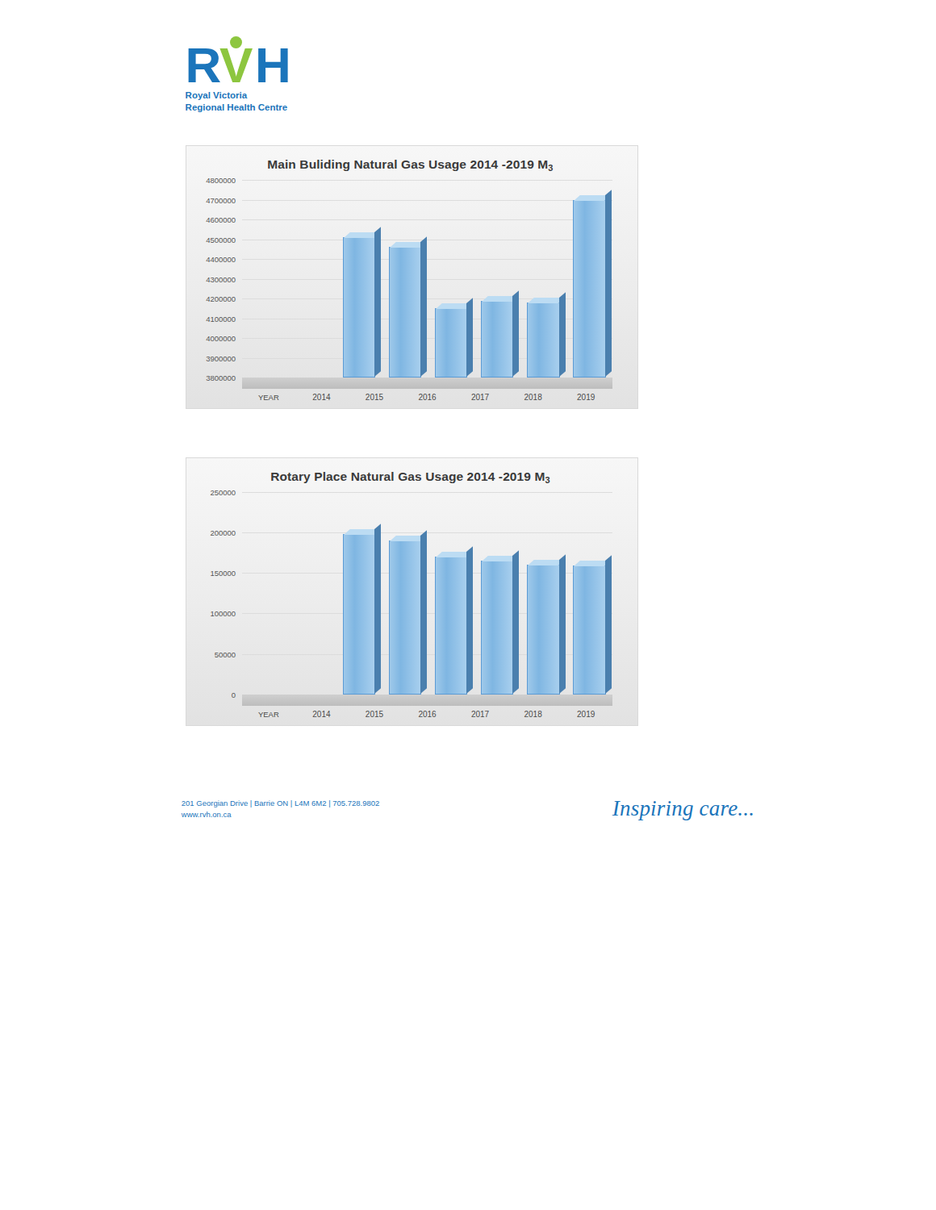R V H
Royal Victoria
Regional Health Centre
Main Buliding Natural Gas Usage 2014 -2019 M3
4800000
4700000
4600000
4500000
4400000
4300000
4200000
4100000
4000000
3900000
3800000
YEAR
2014
2015
2016
2017
2018
2019
Rotary Place Natural Gas Usage 2014 -2019 M3
250000
200000
150000
100000
50000
0
YEAR
2014
2015
2016
2017
2018
2019
201 Georgian Drive | Barrie ON | L4M 6M2 | 705.728.9802
www.rvh.on.ca
Inspiring care...